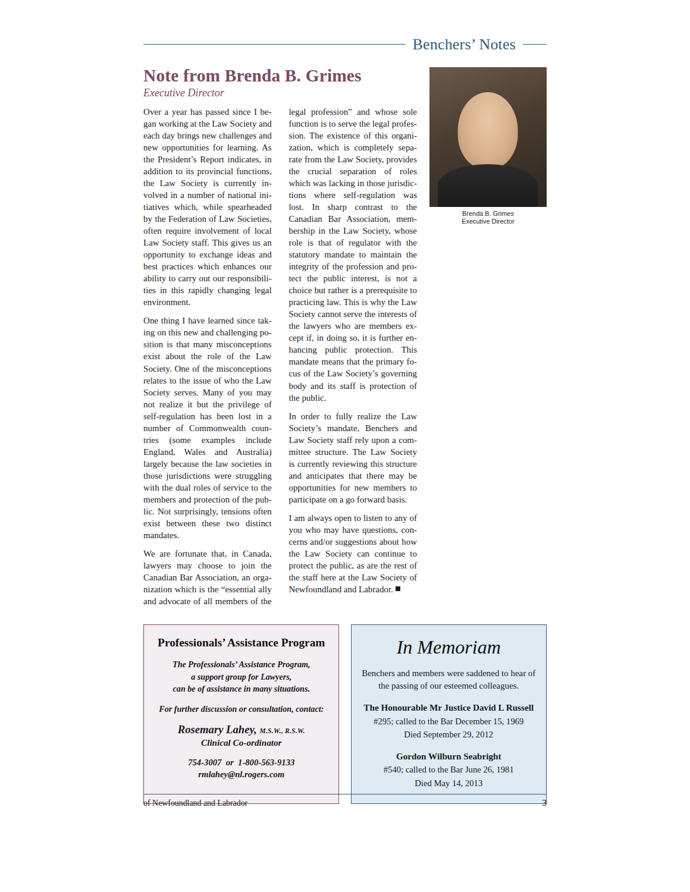Benchers’ Notes
Brenda B. Grimes
Executive Director
Note from Brenda B. Grimes
Executive Director
Over a year has passed since I began working at the Law Society and each day brings new challenges and new opportunities for learning. As the President’s Report indicates, in addition to its provincial functions, the Law Society is currently involved in a number of national initiatives which, while spearheaded by the Federation of Law Societies, often require involvement of local Law Society staff. This gives us an opportunity to exchange ideas and best practices which enhances our ability to carry out our responsibilities in this rapidly changing legal environment.
One thing I have learned since taking on this new and challenging position is that many misconceptions exist about the role of the Law Society. One of the misconceptions relates to the issue of who the Law Society serves. Many of you may not realize it but the privilege of self-regulation has been lost in a number of Commonwealth countries (some examples include England, Wales and Australia) largely because the law societies in those jurisdictions were struggling with the dual roles of service to the members and protection of the public. Not surprisingly, tensions often exist between these two distinct mandates.
We are fortunate that, in Canada, lawyers may choose to join the Canadian Bar Association, an organization which is the “essential ally and advocate of all members of the legal profession” and whose sole function is to serve the legal profession. The existence of this organization, which is completely separate from the Law Society, provides the crucial separation of roles which was lacking in those jurisdictions where self-regulation was lost. In sharp contrast to the Canadian Bar Association, membership in the Law Society, whose role is that of regulator with the statutory mandate to maintain the integrity of the profession and protect the public interest, is not a choice but rather is a prerequisite to practicing law. This is why the Law Society cannot serve the interests of the lawyers who are members except if, in doing so, it is further enhancing public protection. This mandate means that the primary focus of the Law Society’s governing body and its staff is protection of the public.
In order to fully realize the Law Society’s mandate, Benchers and Law Society staff rely upon a committee structure. The Law Society is currently reviewing this structure and anticipates that there may be opportunities for new members to participate on a go forward basis.
I am always open to listen to any of you who may have questions, concerns and/or suggestions about how the Law Society can continue to protect the public, as are the rest of the staff here at the Law Society of Newfoundland and Labrador.
Professionals’ Assistance Program
The Professionals’ Assistance Program,
a support group for Lawyers,
can be of assistance in many situations.
For further discussion or consultation, contact:
Rosemary Lahey, M.S.W., R.S.W.
Clinical Co-ordinator
754-3007 or 1-800-563-9133
rmlahey@nl.rogers.com
In Memoriam
Benchers and members were saddened to hear of the passing of our esteemed colleagues.
The Honourable Mr Justice David L Russell
#295; called to the Bar December 15, 1969
Died September 29, 2012
Gordon Wilburn Seabright
#540; called to the Bar June 26, 1981
Died May 14, 2013
of Newfoundland and Labrador 3